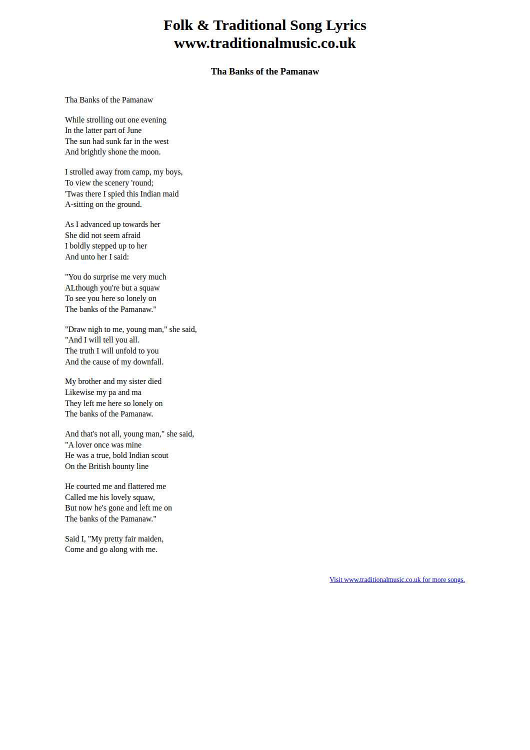Folk & Traditional Song Lyricswww.traditionalmusic.co.uk
Tha Banks of the Pamanaw
Tha Banks of the Pamanaw
While strolling out one evening
In the latter part of June
The sun had sunk far in the west
And brightly shone the moon.
I strolled away from camp, my boys,
To view the scenery 'round;
'Twas there I spied this Indian maid
A-sitting on the ground.
As I advanced up towards her
She did not seem afraid
I boldly stepped up to her
And unto her I said:
"You do surprise me very much
ALthough you're but a squaw
To see you here so lonely on
The banks of the Pamanaw."
"Draw nigh to me, young man," she said,
"And I will tell you all.
The truth I will unfold to you
And the cause of my downfall.
My brother and my sister died
Likewise my pa and ma
They left me here so lonely on
The banks of the Pamanaw.
And that's not all, young man," she said,
"A lover once was mine
He was a true, bold Indian scout
On the British bounty line
He courted me and flattered me
Called me his lovely squaw,
But now he's gone and left me on
The banks of the Pamanaw."
Said I, "My pretty fair maiden,
Come and go along with me.
Visit www.traditionalmusic.co.uk for more songs.